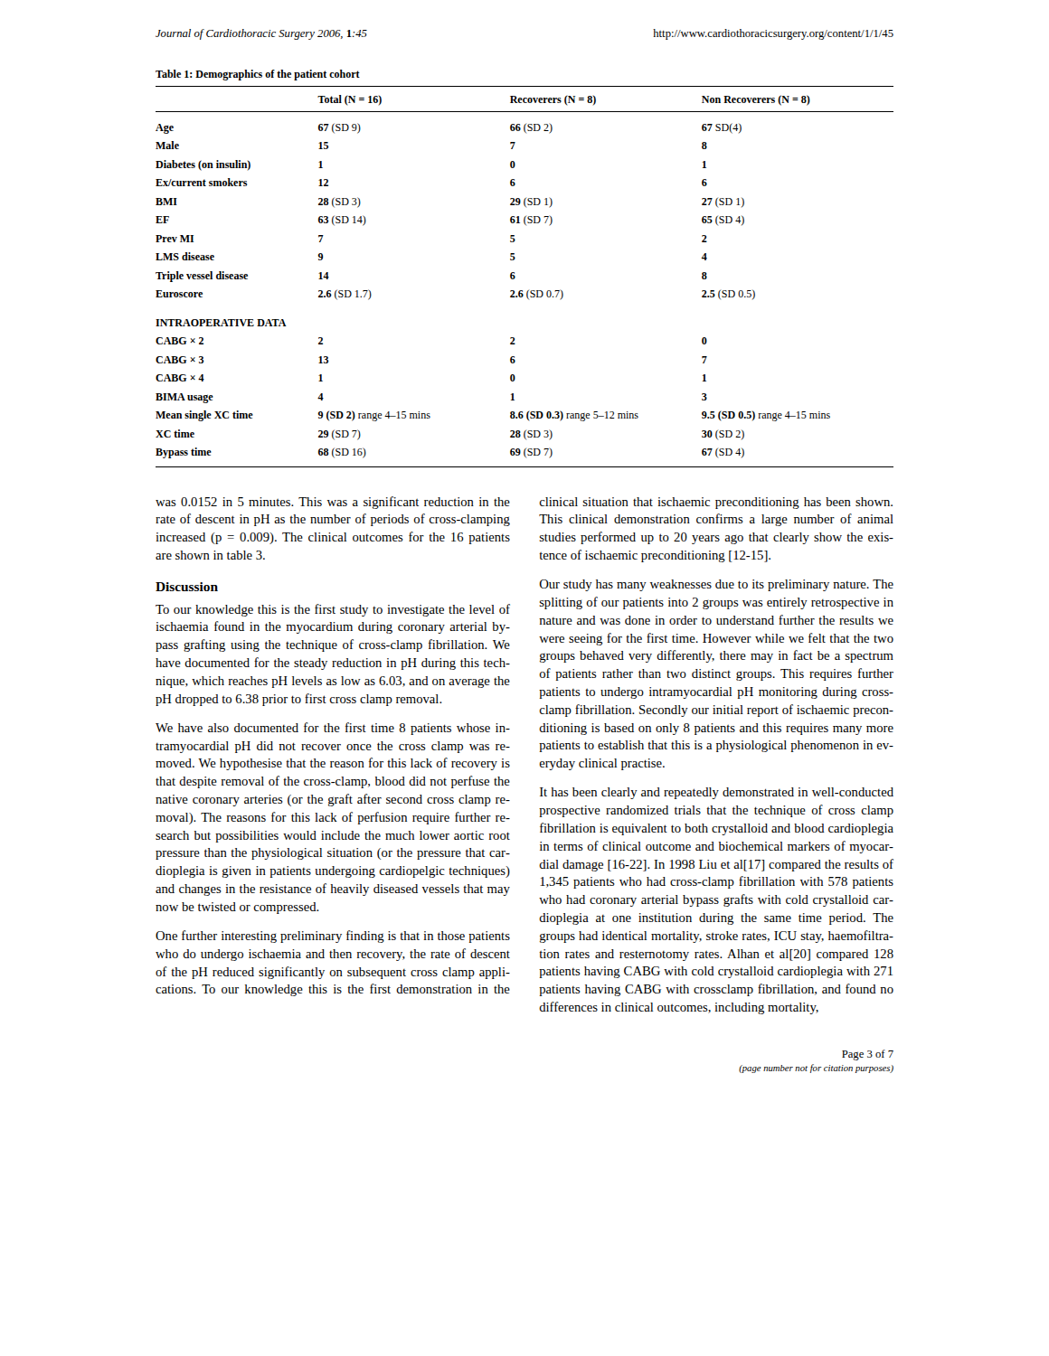Journal of Cardiothoracic Surgery 2006, 1:45
http://www.cardiothoracicsurgery.org/content/1/1/45
Table 1: Demographics of the patient cohort
| | Total (N = 16) | Recoverers (N = 8) | Non Recoverers (N = 8) |
| --- | --- | --- | --- |
| Age | 67 (SD 9) | 66 (SD 2) | 67 SD(4) |
| Male | 15 | 7 | 8 |
| Diabetes (on insulin) | 1 | 0 | 1 |
| Ex/current smokers | 12 | 6 | 6 |
| BMI | 28 (SD 3) | 29 (SD 1) | 27 (SD 1) |
| EF | 63 (SD 14) | 61 (SD 7) | 65 (SD 4) |
| Prev MI | 7 | 5 | 2 |
| LMS disease | 9 | 5 | 4 |
| Triple vessel disease | 14 | 6 | 8 |
| Euroscore | 2.6 (SD 1.7) | 2.6 (SD 0.7) | 2.5 (SD 0.5) |
| INTRAOPERATIVE DATA |
| CABG × 2 | 2 | 2 | 0 |
| CABG × 3 | 13 | 6 | 7 |
| CABG × 4 | 1 | 0 | 1 |
| BIMA usage | 4 | 1 | 3 |
| Mean single XC time | 9 (SD 2) range 4–15 mins | 8.6 (SD 0.3) range 5–12 mins | 9.5 (SD 0.5) range 4–15 mins |
| XC time | 29 (SD 7) | 28 (SD 3) | 30 (SD 2) |
| Bypass time | 68 (SD 16) | 69 (SD 7) | 67 (SD 4) |
was 0.0152 in 5 minutes. This was a significant reduction in the rate of descent in pH as the number of periods of cross-clamping increased (p = 0.009). The clinical outcomes for the 16 patients are shown in table 3.
Discussion
To our knowledge this is the first study to investigate the level of ischaemia found in the myocardium during coronary arterial bypass grafting using the technique of cross-clamp fibrillation. We have documented for the steady reduction in pH during this technique, which reaches pH levels as low as 6.03, and on average the pH dropped to 6.38 prior to first cross clamp removal.
We have also documented for the first time 8 patients whose intramyocardial pH did not recover once the cross clamp was removed. We hypothesise that the reason for this lack of recovery is that despite removal of the cross-clamp, blood did not perfuse the native coronary arteries (or the graft after second cross clamp removal). The reasons for this lack of perfusion require further research but possibilities would include the much lower aortic root pressure than the physiological situation (or the pressure that cardioplegia is given in patients undergoing cardiopelgic techniques) and changes in the resistance of heavily diseased vessels that may now be twisted or compressed.
One further interesting preliminary finding is that in those patients who do undergo ischaemia and then recovery, the rate of descent of the pH reduced significantly on subsequent cross clamp applications. To our knowledge this is the first demonstration in the clinical situation that ischaemic preconditioning has been shown. This clinical demonstration confirms a large number of animal studies performed up to 20 years ago that clearly show the existence of ischaemic preconditioning [12-15].
Our study has many weaknesses due to its preliminary nature. The splitting of our patients into 2 groups was entirely retrospective in nature and was done in order to understand further the results we were seeing for the first time. However while we felt that the two groups behaved very differently, there may in fact be a spectrum of patients rather than two distinct groups. This requires further patients to undergo intramyocardial pH monitoring during cross-clamp fibrillation. Secondly our initial report of ischaemic preconditioning is based on only 8 patients and this requires many more patients to establish that this is a physiological phenomenon in everyday clinical practise.
It has been clearly and repeatedly demonstrated in well-conducted prospective randomized trials that the technique of cross clamp fibrillation is equivalent to both crystalloid and blood cardioplegia in terms of clinical outcome and biochemical markers of myocardial damage [16-22]. In 1998 Liu et al[17] compared the results of 1,345 patients who had cross-clamp fibrillation with 578 patients who had coronary arterial bypass grafts with cold crystalloid cardioplegia at one institution during the same time period. The groups had identical mortality, stroke rates, ICU stay, haemofiltration rates and resternotomy rates. Alhan et al[20] compared 128 patients having CABG with cold crystalloid cardioplegia with 271 patients having CABG with crossclamp fibrillation, and found no differences in clinical outcomes, including mortality,
Page 3 of 7
(page number not for citation purposes)